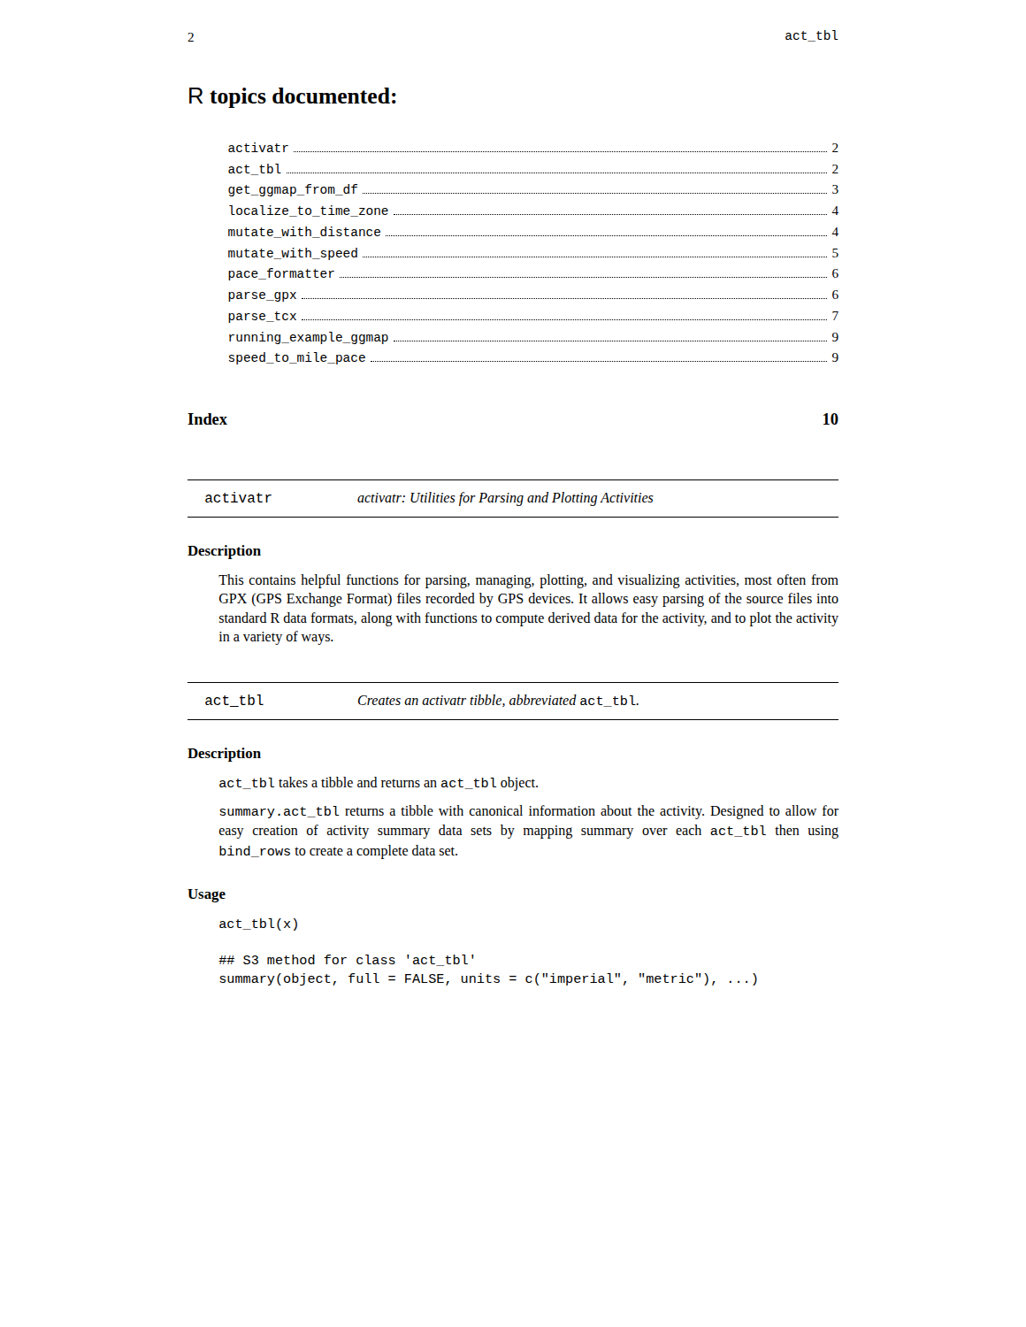2 act_tbl
R topics documented:
activatr 2
act_tbl 2
get_ggmap_from_df 3
localize_to_time_zone 4
mutate_with_distance 4
mutate_with_speed 5
pace_formatter 6
parse_gpx 6
parse_tcx 7
running_example_ggmap 9
speed_to_mile_pace 9
Index 10
activatr activatr: Utilities for Parsing and Plotting Activities
Description
This contains helpful functions for parsing, managing, plotting, and visualizing activities, most often from GPX (GPS Exchange Format) files recorded by GPS devices. It allows easy parsing of the source files into standard R data formats, along with functions to compute derived data for the activity, and to plot the activity in a variety of ways.
act_tbl Creates an activatr tibble, abbreviated act_tbl.
Description
act_tbl takes a tibble and returns an act_tbl object.
summary.act_tbl returns a tibble with canonical information about the activity. Designed to allow for easy creation of activity summary data sets by mapping summary over each act_tbl then using bind_rows to create a complete data set.
Usage
act_tbl(x)

## S3 method for class 'act_tbl'
summary(object, full = FALSE, units = c("imperial", "metric"), ...)